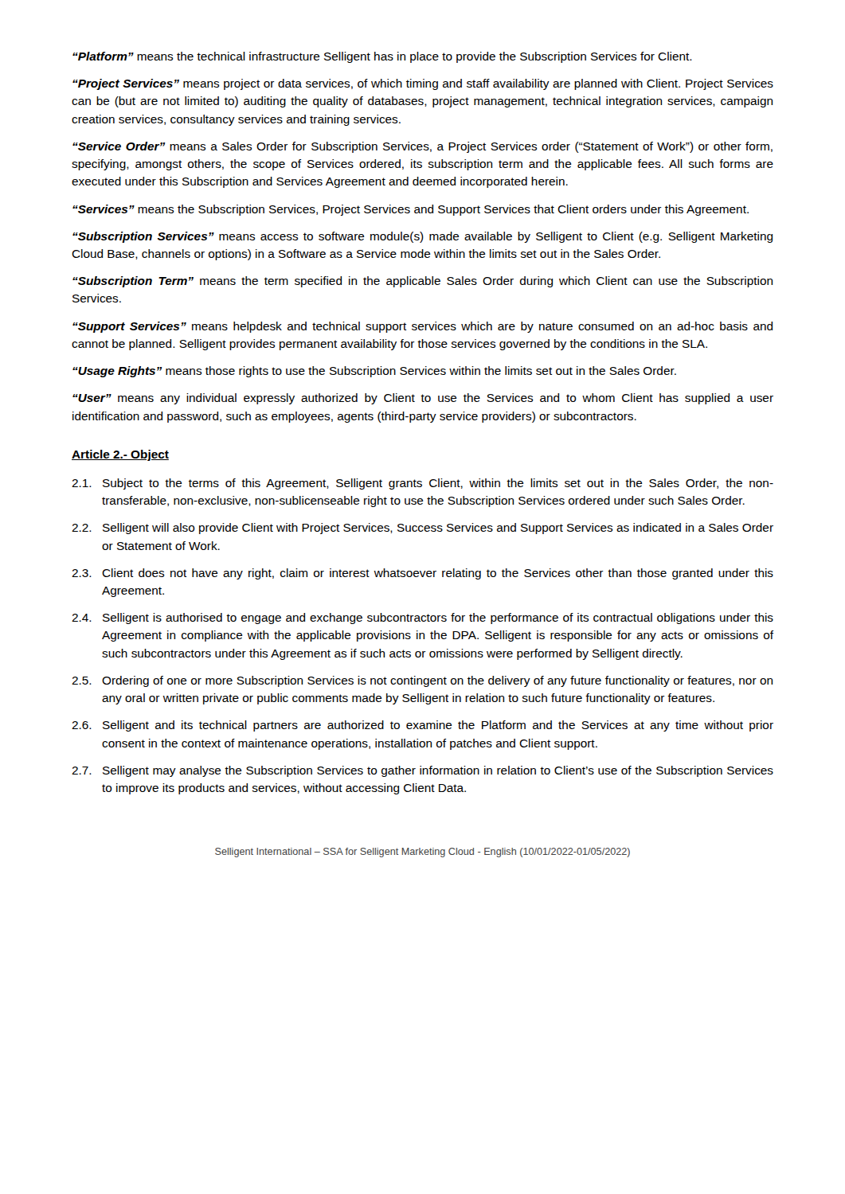“Platform” means the technical infrastructure Selligent has in place to provide the Subscription Services for Client.
“Project Services” means project or data services, of which timing and staff availability are planned with Client. Project Services can be (but are not limited to) auditing the quality of databases, project management, technical integration services, campaign creation services, consultancy services and training services.
“Service Order” means a Sales Order for Subscription Services, a Project Services order (“Statement of Work”) or other form, specifying, amongst others, the scope of Services ordered, its subscription term and the applicable fees. All such forms are executed under this Subscription and Services Agreement and deemed incorporated herein.
“Services” means the Subscription Services, Project Services and Support Services that Client orders under this Agreement.
“Subscription Services” means access to software module(s) made available by Selligent to Client (e.g. Selligent Marketing Cloud Base, channels or options) in a Software as a Service mode within the limits set out in the Sales Order.
“Subscription Term” means the term specified in the applicable Sales Order during which Client can use the Subscription Services.
“Support Services” means helpdesk and technical support services which are by nature consumed on an ad-hoc basis and cannot be planned. Selligent provides permanent availability for those services governed by the conditions in the SLA.
“Usage Rights” means those rights to use the Subscription Services within the limits set out in the Sales Order.
“User” means any individual expressly authorized by Client to use the Services and to whom Client has supplied a user identification and password, such as employees, agents (third-party service providers) or subcontractors.
Article 2.- Object
2.1.
Subject to the terms of this Agreement, Selligent grants Client, within the limits set out in the Sales Order, the non-transferable, non-exclusive, non-sublicenseable right to use the Subscription Services ordered under such Sales Order.
2.2.
Selligent will also provide Client with Project Services, Success Services and Support Services as indicated in a Sales Order or Statement of Work.
2.3.
Client does not have any right, claim or interest whatsoever relating to the Services other than those granted under this Agreement.
2.4.
Selligent is authorised to engage and exchange subcontractors for the performance of its contractual obligations under this Agreement in compliance with the applicable provisions in the DPA. Selligent is responsible for any acts or omissions of such subcontractors under this Agreement as if such acts or omissions were performed by Selligent directly.
2.5.
Ordering of one or more Subscription Services is not contingent on the delivery of any future functionality or features, nor on any oral or written private or public comments made by Selligent in relation to such future functionality or features.
2.6.
Selligent and its technical partners are authorized to examine the Platform and the Services at any time without prior consent in the context of maintenance operations, installation of patches and Client support.
2.7.
Selligent may analyse the Subscription Services to gather information in relation to Client’s use of the Subscription Services to improve its products and services, without accessing Client Data.
Selligent International – SSA for Selligent Marketing Cloud - English (10/01/2022-01/05/2022)